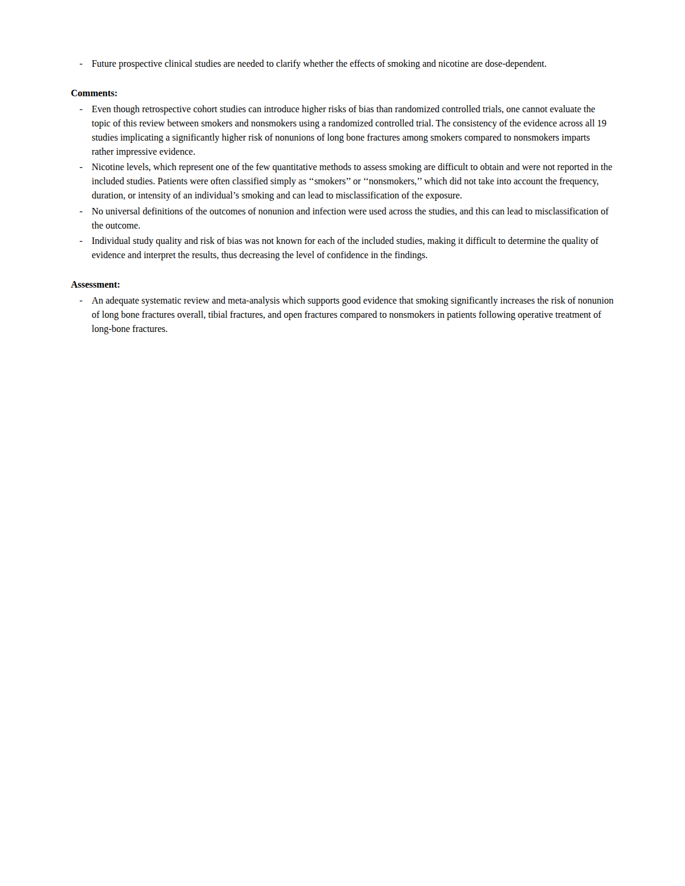Future prospective clinical studies are needed to clarify whether the effects of smoking and nicotine are dose-dependent.
Comments:
Even though retrospective cohort studies can introduce higher risks of bias than randomized controlled trials, one cannot evaluate the topic of this review between smokers and nonsmokers using a randomized controlled trial. The consistency of the evidence across all 19 studies implicating a significantly higher risk of nonunions of long bone fractures among smokers compared to nonsmokers imparts rather impressive evidence.
Nicotine levels, which represent one of the few quantitative methods to assess smoking are difficult to obtain and were not reported in the included studies. Patients were often classified simply as ‘‘smokers’’ or ‘‘nonsmokers,’’ which did not take into account the frequency, duration, or intensity of an individual’s smoking and can lead to misclassification of the exposure.
No universal definitions of the outcomes of nonunion and infection were used across the studies, and this can lead to misclassification of the outcome.
Individual study quality and risk of bias was not known for each of the included studies, making it difficult to determine the quality of evidence and interpret the results, thus decreasing the level of confidence in the findings.
Assessment:
An adequate systematic review and meta-analysis which supports good evidence that smoking significantly increases the risk of nonunion of long bone fractures overall, tibial fractures, and open fractures compared to nonsmokers in patients following operative treatment of long-bone fractures.